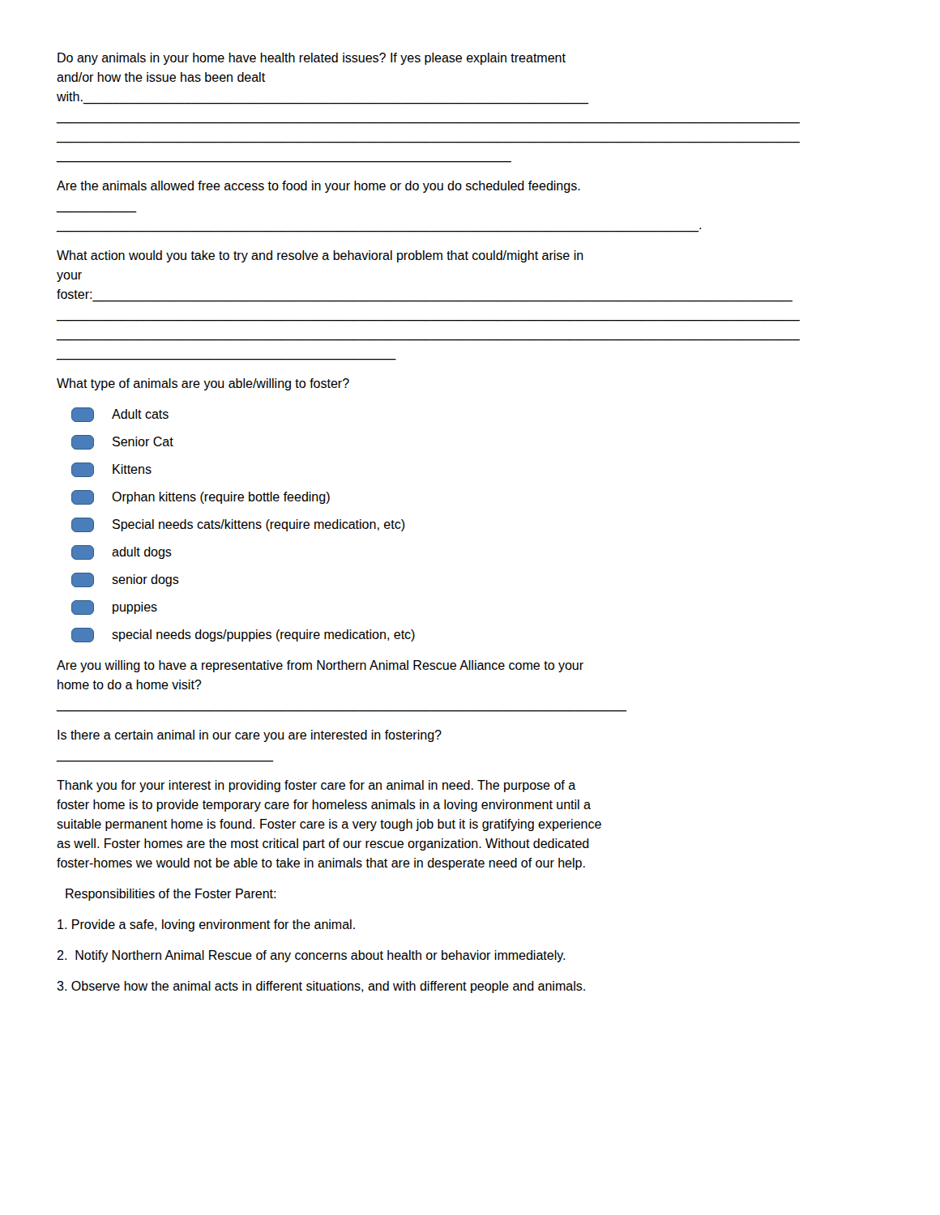Do any animals in your home have health related issues? If yes please explain treatment and/or how the issue has been dealt with.______________________________________________________________________
_______________________________________________________________________________________________________
_______________________________________________________________________________________________________
_______________________________________________________________
Are the animals allowed free access to food in your home or do you do scheduled feedings. ___________
_________________________________________________________________________________________.
What action would you take to try and resolve a behavioral problem that could/might arise in your foster:_________________________________________________________________________________________________
_______________________________________________________________________________________________________
_______________________________________________________________________________________________________
_______________________________________________
What type of animals are you able/willing to foster?
Adult cats
Senior Cat
Kittens
Orphan kittens (require bottle feeding)
Special needs cats/kittens (require medication, etc)
adult dogs
senior dogs
puppies
special needs dogs/puppies (require medication, etc)
Are you willing to have a representative from Northern Animal Rescue Alliance come to your home to do a home visit?_______________________________________________________________________________
Is there a certain animal in our care you are interested in fostering? ______________________________
Thank you for your interest in providing foster care for an animal in need. The purpose of a foster home is to provide temporary care for homeless animals in a loving environment until a suitable permanent home is found. Foster care is a very tough job but it is gratifying experience as well. Foster homes are the most critical part of our rescue organization. Without dedicated foster-homes we would not be able to take in animals that are in desperate need of our help.
Responsibilities of the Foster Parent:
1. Provide a safe, loving environment for the animal.
2. Notify Northern Animal Rescue of any concerns about health or behavior immediately.
3. Observe how the animal acts in different situations, and with different people and animals.